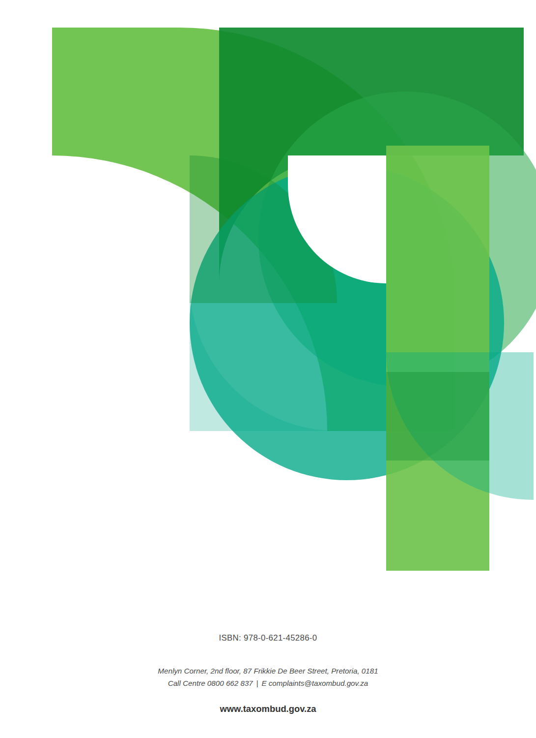ISBN: 978-0-621-45286-0
Menlyn Corner, 2nd floor, 87 Frikkie De Beer Street, Pretoria, 0181
Call Centre 0800 662 837|E complaints@taxombud.gov.za
www.taxombud.gov.za